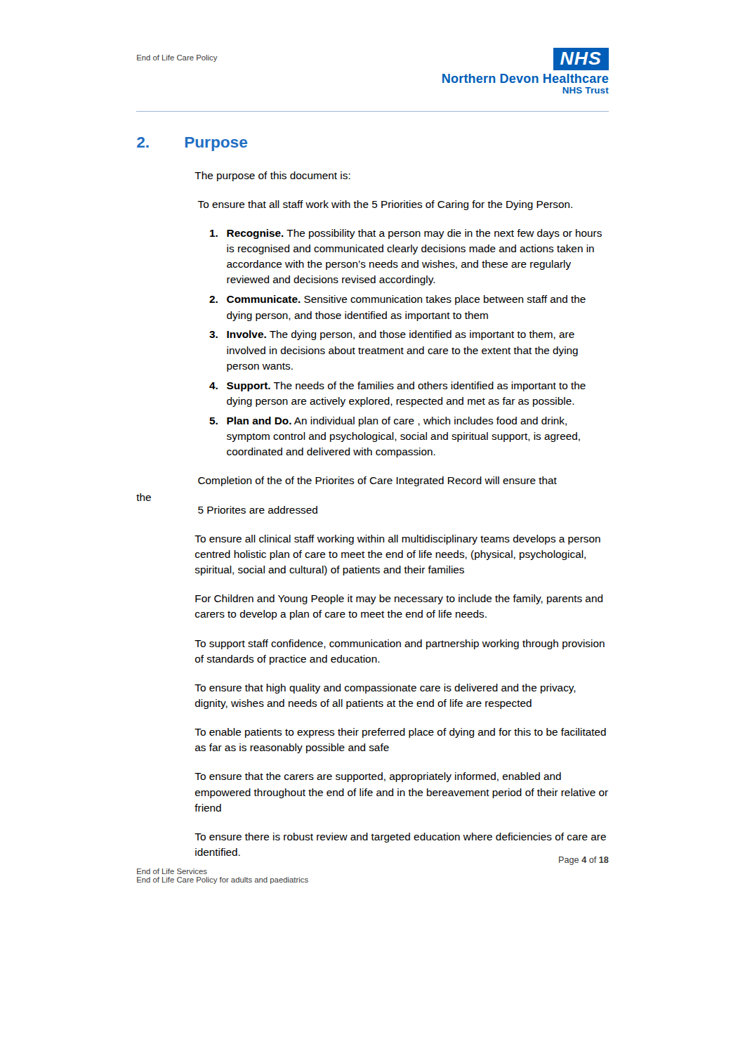End of Life Care Policy
NHS
Northern Devon Healthcare
NHS Trust
2. Purpose
The purpose of this document is:
To ensure that all staff work with the 5 Priorities of Caring for the Dying Person.
Recognise. The possibility that a person may die in the next few days or hours is recognised and communicated clearly decisions made and actions taken in accordance with the person’s needs and wishes, and these are regularly reviewed and decisions revised accordingly.
Communicate. Sensitive communication takes place between staff and the dying person, and those identified as important to them
Involve. The dying person, and those identified as important to them, are involved in decisions about treatment and care to the extent that the dying person wants.
Support. The needs of the families and others identified as important to the dying person are actively explored, respected and met as far as possible.
Plan and Do. An individual plan of care , which includes food and drink, symptom control and psychological, social and spiritual support, is agreed, coordinated and delivered with compassion.
the
Completion of the of the Priorites of Care Integrated Record will ensure that
5 Priorites are addressed
To ensure all clinical staff working within all multidisciplinary teams develops a person centred holistic plan of care to meet the end of life needs, (physical, psychological, spiritual, social and cultural) of patients and their families
For Children and Young People it may be necessary to include the family, parents and carers to develop a plan of care to meet the end of life needs.
To support staff confidence, communication and partnership working through provision of standards of practice and education.
To ensure that high quality and compassionate care is delivered and the privacy, dignity, wishes and needs of all patients at the end of life are respected
To enable patients to express their preferred place of dying and for this to be facilitated as far as is reasonably possible and safe
To ensure that the carers are supported, appropriately informed, enabled and empowered throughout the end of life and in the bereavement period of their relative or friend
To ensure there is robust review and targeted education where deficiencies of care are identified.
Page 4 of 18
End of Life Services
End of Life Care Policy for adults and paediatrics